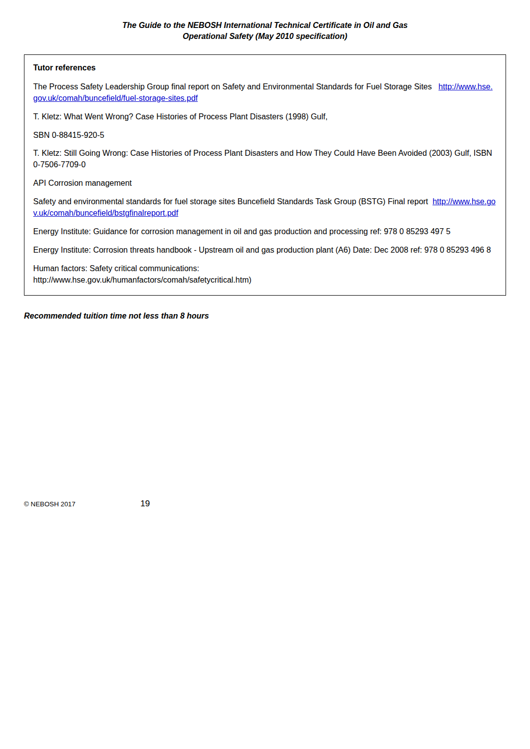The Guide to the NEBOSH International Technical Certificate in Oil and Gas
Operational Safety (May 2010 specification)
Tutor references
The Process Safety Leadership Group final report on Safety and Environmental Standards for Fuel Storage Sites http://www.hse.gov.uk/comah/buncefield/fuel-storage-sites.pdf
T. Kletz: What Went Wrong? Case Histories of Process Plant Disasters (1998) Gulf,
SBN 0-88415-920-5
T. Kletz: Still Going Wrong: Case Histories of Process Plant Disasters and How They Could Have Been Avoided (2003) Gulf, ISBN 0-7506-7709-0
API Corrosion management
Safety and environmental standards for fuel storage sites Buncefield Standards Task Group (BSTG) Final report http://www.hse.gov.uk/comah/buncefield/bstgfinalreport.pdf
Energy Institute: Guidance for corrosion management in oil and gas production and processing ref: 978 0 85293 497 5
Energy Institute: Corrosion threats handbook - Upstream oil and gas production plant (A6) Date: Dec 2008 ref: 978 0 85293 496 8
Human factors: Safety critical communications:
http://www.hse.gov.uk/humanfactors/comah/safetycritical.htm)
Recommended tuition time not less than 8 hours
© NEBOSH 2017 19